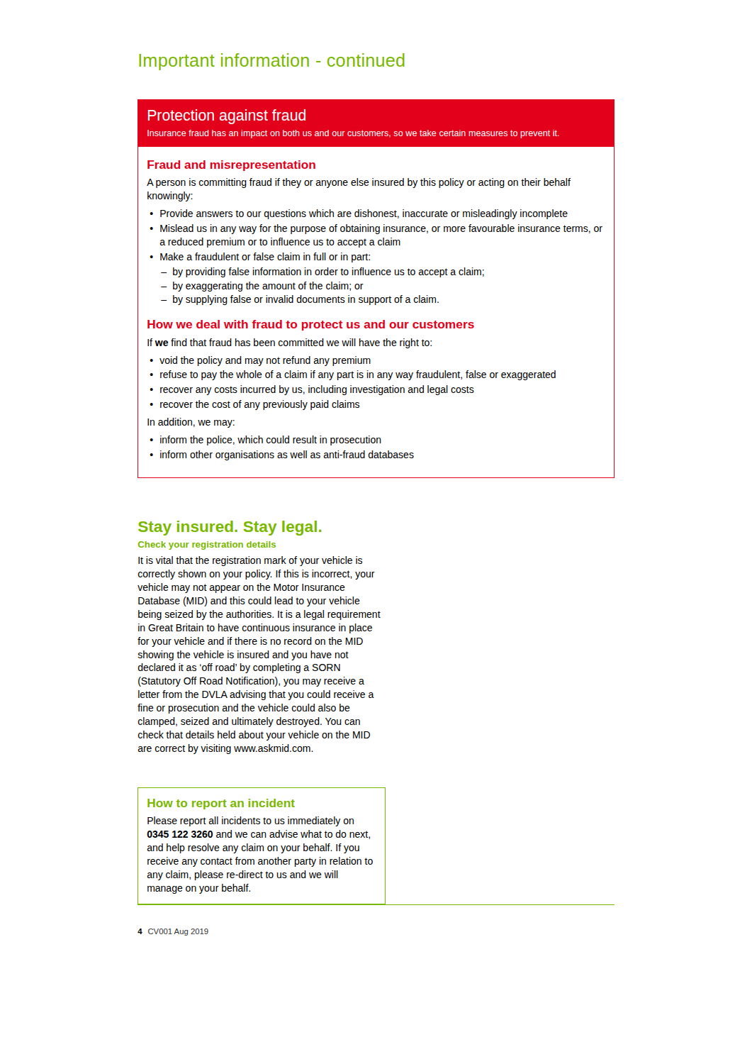Important information - continued
Protection against fraud
Insurance fraud has an impact on both us and our customers, so we take certain measures to prevent it.
Fraud and misrepresentation
A person is committing fraud if they or anyone else insured by this policy or acting on their behalf knowingly:
Provide answers to our questions which are dishonest, inaccurate or misleadingly incomplete
Mislead us in any way for the purpose of obtaining insurance, or more favourable insurance terms, or a reduced premium or to influence us to accept a claim
Make a fraudulent or false claim in full or in part:
by providing false information in order to influence us to accept a claim;
by exaggerating the amount of the claim; or
by supplying false or invalid documents in support of a claim.
How we deal with fraud to protect us and our customers
If we find that fraud has been committed we will have the right to:
void the policy and may not refund any premium
refuse to pay the whole of a claim if any part is in any way fraudulent, false or exaggerated
recover any costs incurred by us, including investigation and legal costs
recover the cost of any previously paid claims
In addition, we may:
inform the police, which could result in prosecution
inform other organisations as well as anti-fraud databases
Stay insured. Stay legal.
Check your registration details
It is vital that the registration mark of your vehicle is correctly shown on your policy. If this is incorrect, your vehicle may not appear on the Motor Insurance Database (MID) and this could lead to your vehicle being seized by the authorities. It is a legal requirement in Great Britain to have continuous insurance in place for your vehicle and if there is no record on the MID showing the vehicle is insured and you have not declared it as ‘off road’ by completing a SORN (Statutory Off Road Notification), you may receive a letter from the DVLA advising that you could receive a fine or prosecution and the vehicle could also be clamped, seized and ultimately destroyed. You can check that details held about your vehicle on the MID are correct by visiting www.askmid.com.
How to report an incident
Please report all incidents to us immediately on 0345 122 3260 and we can advise what to do next, and help resolve any claim on your behalf. If you receive any contact from another party in relation to any claim, please re-direct to us and we will manage on your behalf.
4 CV001 Aug 2019